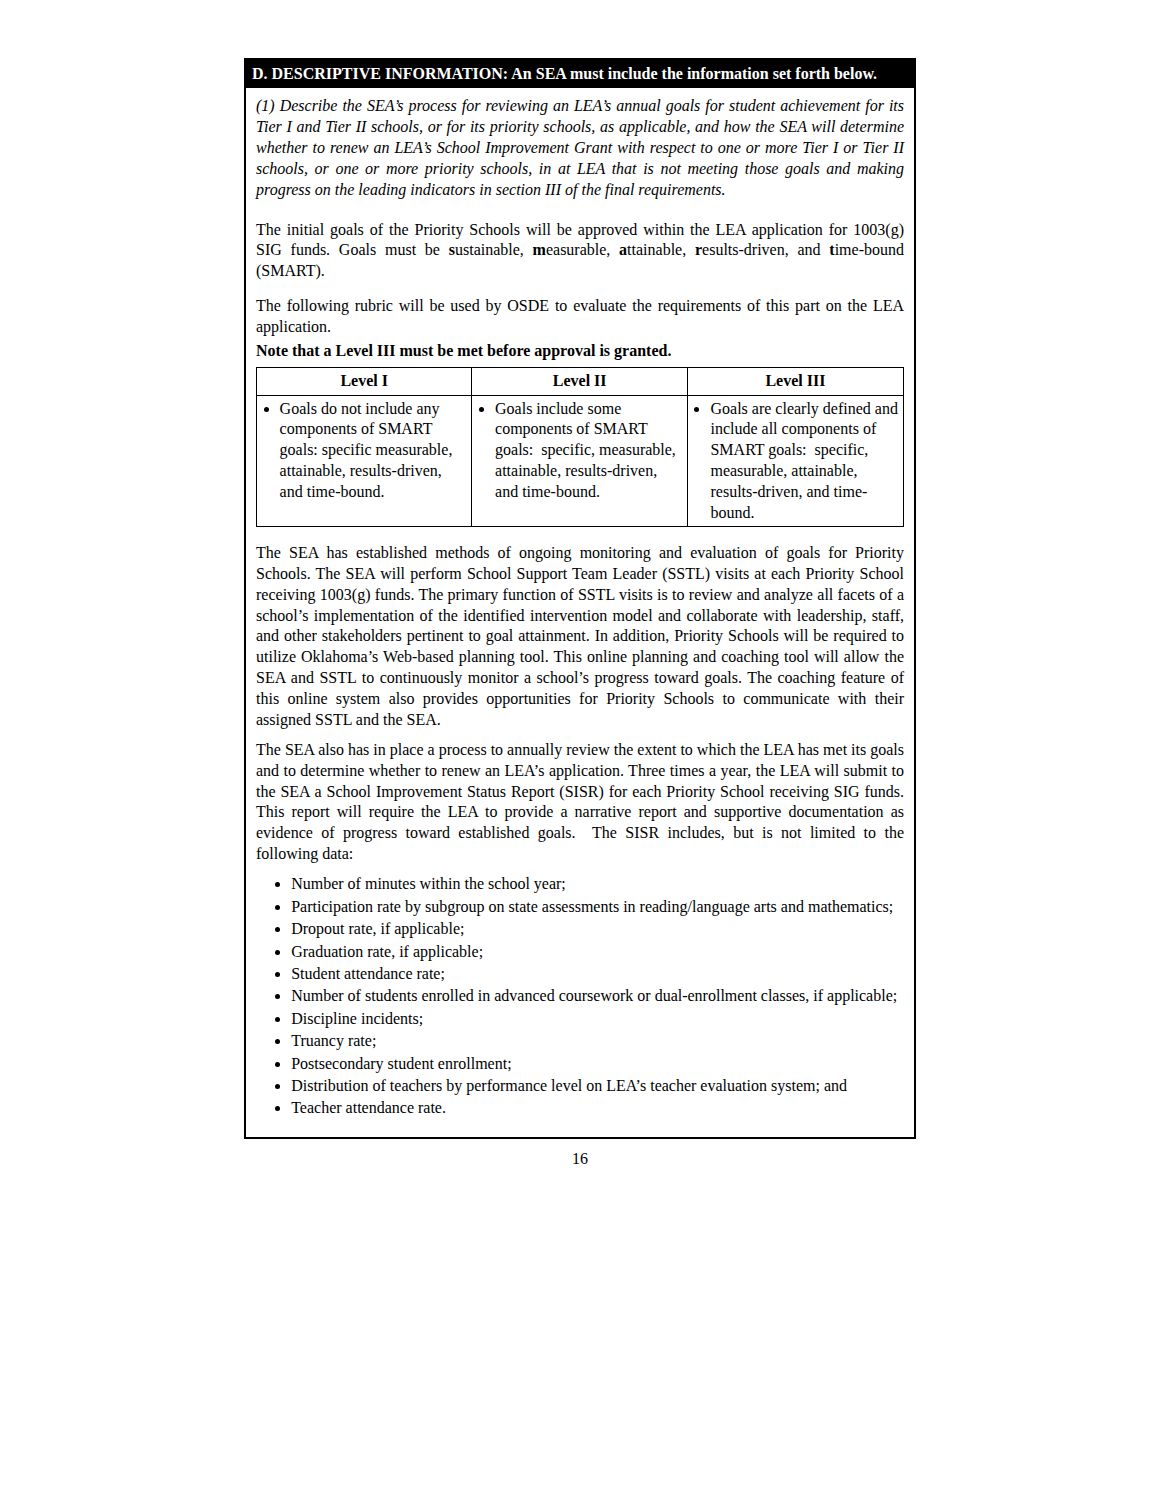D. DESCRIPTIVE INFORMATION: An SEA must include the information set forth below.
(1) Describe the SEA’s process for reviewing an LEA’s annual goals for student achievement for its Tier I and Tier II schools, or for its priority schools, as applicable, and how the SEA will determine whether to renew an LEA’s School Improvement Grant with respect to one or more Tier I or Tier II schools, or one or more priority schools, in at LEA that is not meeting those goals and making progress on the leading indicators in section III of the final requirements.
The initial goals of the Priority Schools will be approved within the LEA application for 1003(g) SIG funds. Goals must be sustainable, measurable, attainable, results-driven, and time-bound (SMART).
The following rubric will be used by OSDE to evaluate the requirements of this part on the LEA application.
Note that a Level III must be met before approval is granted.
| Level I | Level II | Level III |
| --- | --- | --- |
| Goals do not include any components of SMART goals: specific measurable, attainable, results-driven, and time-bound. | Goals include some components of SMART goals: specific, measurable, attainable, results-driven, and time-bound. | Goals are clearly defined and include all components of SMART goals: specific, measurable, attainable, results-driven, and time-bound. |
The SEA has established methods of ongoing monitoring and evaluation of goals for Priority Schools. The SEA will perform School Support Team Leader (SSTL) visits at each Priority School receiving 1003(g) funds. The primary function of SSTL visits is to review and analyze all facets of a school’s implementation of the identified intervention model and collaborate with leadership, staff, and other stakeholders pertinent to goal attainment. In addition, Priority Schools will be required to utilize Oklahoma’s Web-based planning tool. This online planning and coaching tool will allow the SEA and SSTL to continuously monitor a school’s progress toward goals. The coaching feature of this online system also provides opportunities for Priority Schools to communicate with their assigned SSTL and the SEA.
The SEA also has in place a process to annually review the extent to which the LEA has met its goals and to determine whether to renew an LEA’s application. Three times a year, the LEA will submit to the SEA a School Improvement Status Report (SISR) for each Priority School receiving SIG funds. This report will require the LEA to provide a narrative report and supportive documentation as evidence of progress toward established goals. The SISR includes, but is not limited to the following data:
Number of minutes within the school year;
Participation rate by subgroup on state assessments in reading/language arts and mathematics;
Dropout rate, if applicable;
Graduation rate, if applicable;
Student attendance rate;
Number of students enrolled in advanced coursework or dual-enrollment classes, if applicable;
Discipline incidents;
Truancy rate;
Postsecondary student enrollment;
Distribution of teachers by performance level on LEA’s teacher evaluation system; and
Teacher attendance rate.
16